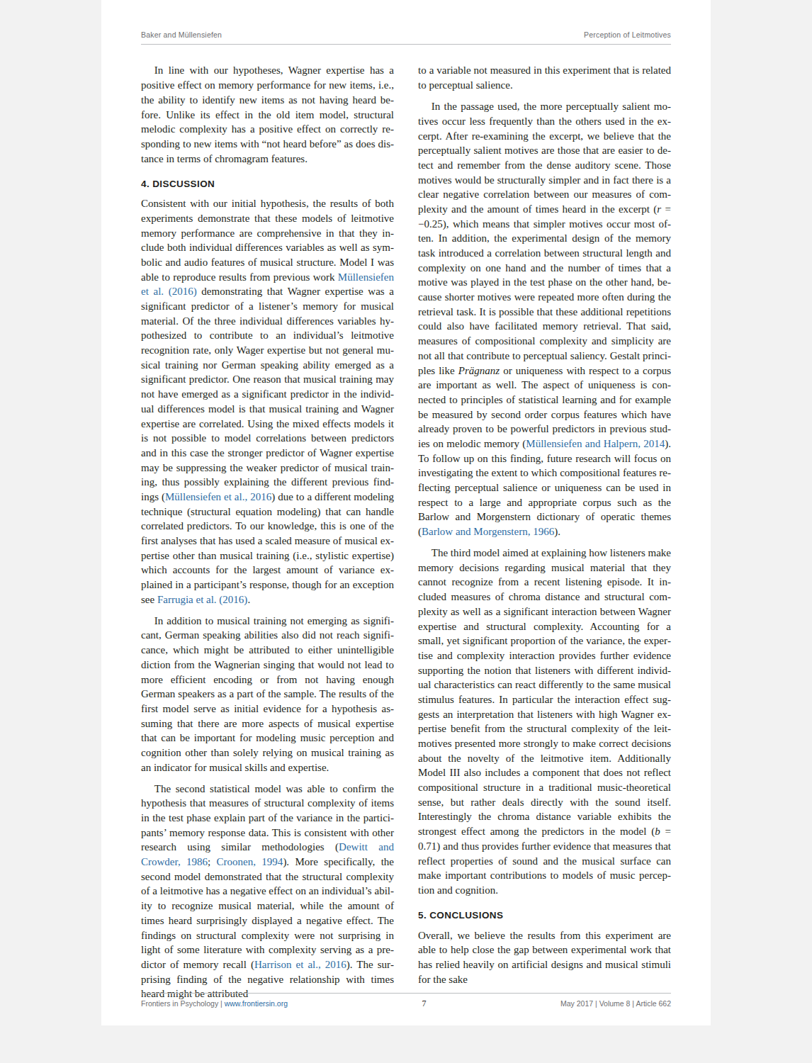Baker and Müllensiefen
Perception of Leitmotives
In line with our hypotheses, Wagner expertise has a positive effect on memory performance for new items, i.e., the ability to identify new items as not having heard before. Unlike its effect in the old item model, structural melodic complexity has a positive effect on correctly responding to new items with “not heard before” as does distance in terms of chromagram features.
4. DISCUSSION
Consistent with our initial hypothesis, the results of both experiments demonstrate that these models of leitmotive memory performance are comprehensive in that they include both individual differences variables as well as symbolic and audio features of musical structure. Model I was able to reproduce results from previous work Müllensiefen et al. (2016) demonstrating that Wagner expertise was a significant predictor of a listener’s memory for musical material. Of the three individual differences variables hypothesized to contribute to an individual’s leitmotive recognition rate, only Wager expertise but not general musical training nor German speaking ability emerged as a significant predictor. One reason that musical training may not have emerged as a significant predictor in the individual differences model is that musical training and Wagner expertise are correlated. Using the mixed effects models it is not possible to model correlations between predictors and in this case the stronger predictor of Wagner expertise may be suppressing the weaker predictor of musical training, thus possibly explaining the different previous findings (Müllensiefen et al., 2016) due to a different modeling technique (structural equation modeling) that can handle correlated predictors. To our knowledge, this is one of the first analyses that has used a scaled measure of musical expertise other than musical training (i.e., stylistic expertise) which accounts for the largest amount of variance explained in a participant’s response, though for an exception see Farrugia et al. (2016).
In addition to musical training not emerging as significant, German speaking abilities also did not reach significance, which might be attributed to either unintelligible diction from the Wagnerian singing that would not lead to more efficient encoding or from not having enough German speakers as a part of the sample. The results of the first model serve as initial evidence for a hypothesis assuming that there are more aspects of musical expertise that can be important for modeling music perception and cognition other than solely relying on musical training as an indicator for musical skills and expertise.
The second statistical model was able to confirm the hypothesis that measures of structural complexity of items in the test phase explain part of the variance in the participants’ memory response data. This is consistent with other research using similar methodologies (Dewitt and Crowder, 1986; Croonen, 1994). More specifically, the second model demonstrated that the structural complexity of a leitmotive has a negative effect on an individual’s ability to recognize musical material, while the amount of times heard surprisingly displayed a negative effect. The findings on structural complexity were not surprising in light of some literature with complexity serving as a predictor of memory recall (Harrison et al., 2016). The surprising finding of the negative relationship with times heard might be attributed
to a variable not measured in this experiment that is related to perceptual salience.
In the passage used, the more perceptually salient motives occur less frequently than the others used in the excerpt. After re-examining the excerpt, we believe that the perceptually salient motives are those that are easier to detect and remember from the dense auditory scene. Those motives would be structurally simpler and in fact there is a clear negative correlation between our measures of complexity and the amount of times heard in the excerpt (r = −0.25), which means that simpler motives occur most often. In addition, the experimental design of the memory task introduced a correlation between structural length and complexity on one hand and the number of times that a motive was played in the test phase on the other hand, because shorter motives were repeated more often during the retrieval task. It is possible that these additional repetitions could also have facilitated memory retrieval. That said, measures of compositional complexity and simplicity are not all that contribute to perceptual saliency. Gestalt principles like Prägnanz or uniqueness with respect to a corpus are important as well. The aspect of uniqueness is connected to principles of statistical learning and for example be measured by second order corpus features which have already proven to be powerful predictors in previous studies on melodic memory (Müllensiefen and Halpern, 2014). To follow up on this finding, future research will focus on investigating the extent to which compositional features reflecting perceptual salience or uniqueness can be used in respect to a large and appropriate corpus such as the Barlow and Morgenstern dictionary of operatic themes (Barlow and Morgenstern, 1966).
The third model aimed at explaining how listeners make memory decisions regarding musical material that they cannot recognize from a recent listening episode. It included measures of chroma distance and structural complexity as well as a significant interaction between Wagner expertise and structural complexity. Accounting for a small, yet significant proportion of the variance, the expertise and complexity interaction provides further evidence supporting the notion that listeners with different individual characteristics can react differently to the same musical stimulus features. In particular the interaction effect suggests an interpretation that listeners with high Wagner expertise benefit from the structural complexity of the leitmotives presented more strongly to make correct decisions about the novelty of the leitmotive item. Additionally Model III also includes a component that does not reflect compositional structure in a traditional music-theoretical sense, but rather deals directly with the sound itself. Interestingly the chroma distance variable exhibits the strongest effect among the predictors in the model (b = 0.71) and thus provides further evidence that measures that reflect properties of sound and the musical surface can make important contributions to models of music perception and cognition.
5. CONCLUSIONS
Overall, we believe the results from this experiment are able to help close the gap between experimental work that has relied heavily on artificial designs and musical stimuli for the sake
Frontiers in Psychology | www.frontiersin.org
7
May 2017 | Volume 8 | Article 662